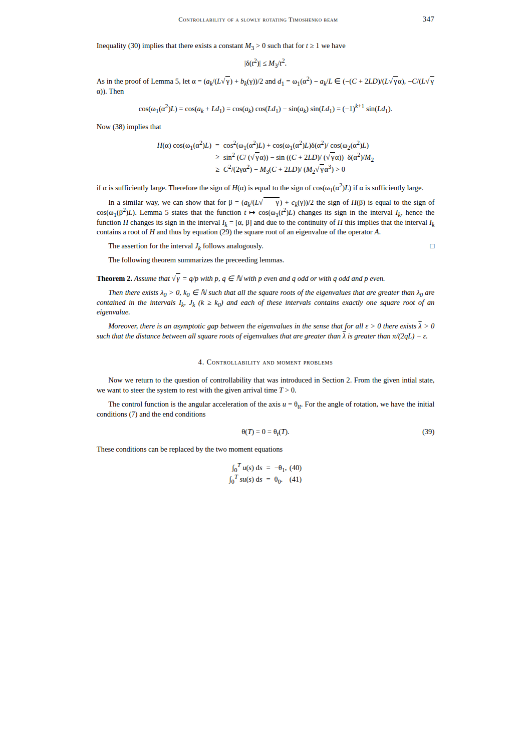Controllability of a slowly rotating Timoshenko beam 347
Inequality (30) implies that there exists a constant M3 > 0 such that for t ≥ 1 we have
|δ(t2)| ≤ M3/t2.
As in the proof of Lemma 5, let α = (ak/(L γ) + bk(γ))/2 and d1 = ω1(α2) − ak/L ∈ (−(C + 2LD)/(L γα), −C/(L γα)). Then
cos(ω1(α2)L) = cos(ak + Ld1) = cos(ak) cos(Ld1) − sin(ak) sin(Ld1) = (−1)k+1 sin(Ld1).
Now (38) implies that
| H (α) cos(ω 1 (α 2 ) L ) | = | cos 2 (ω 1 (α 2 ) L ) + cos(ω 1 (α 2 ) L )δ(α 2 )/ cos(ω 2 (α 2 ) L ) |
| | ≥ | sin 2 ( C / ( γ α)) − sin (( C + 2 LD )/ ( γ α)) δ(α 2 )/ M 2 |
| | ≥ | C 2 /(2γα 2 ) − M 3 ( C + 2 LD )/ ( M 2 γ α 3 ) > 0 |
if α is sufficiently large. Therefore the sign of H(α) is equal to the sign of cos(ω1(α2)L) if α is sufficiently large.
In a similar way, we can show that for β = (ak/(L γ) + ck(γ))/2 the sign of H(β) is equal to the sign of cos(ω1(β2)L). Lemma 5 states that the function t ↦ cos(ω1(t2)L) changes its sign in the interval Ik, hence the function H changes its sign in the interval Ik = [α, β] and due to the continuity of H this implies that the interval Ik contains a root of H and thus by equation (29) the square root of an eigenvalue of the operator A.
The assertion for the interval Jk follows analogously. □
The following theorem summarizes the preceeding lemmas.
Theorem 2. Assume that γ = q/p with p, q ∈ ℕ with p even and q odd or with q odd and p even.
Then there exists λ0 > 0, k0 ∈ ℕ such that all the square roots of the eigenvalues that are greater than λ0 are contained in the intervals Ik, Jk (k ≥ k0) and each of these intervals contains exactly one square root of an eigenvalue.
Moreover, there is an asymptotic gap between the eigenvalues in the sense that for all ε > 0 there exists λ > 0 such that the distance between all square roots of eigenvalues that are greater than λ is greater than π/(2qL) − ε.
4. Controllability and moment problems
Now we return to the question of controllability that was introduced in Section 2. From the given intial state, we want to steer the system to rest with the given arrival time T > 0.
The control function is the angular acceleration of the axis u = θtt. For the angle of rotation, we have the initial conditions (7) and the end conditions
θ(T) = 0 = θt(T).
(39)
These conditions can be replaced by the two moment equations
| ∫ 0 T u ( s ) d s | = | −θ 1 , | (40) |
| ∫ 0 T su ( s ) d s | = | θ 0 . | (41) |